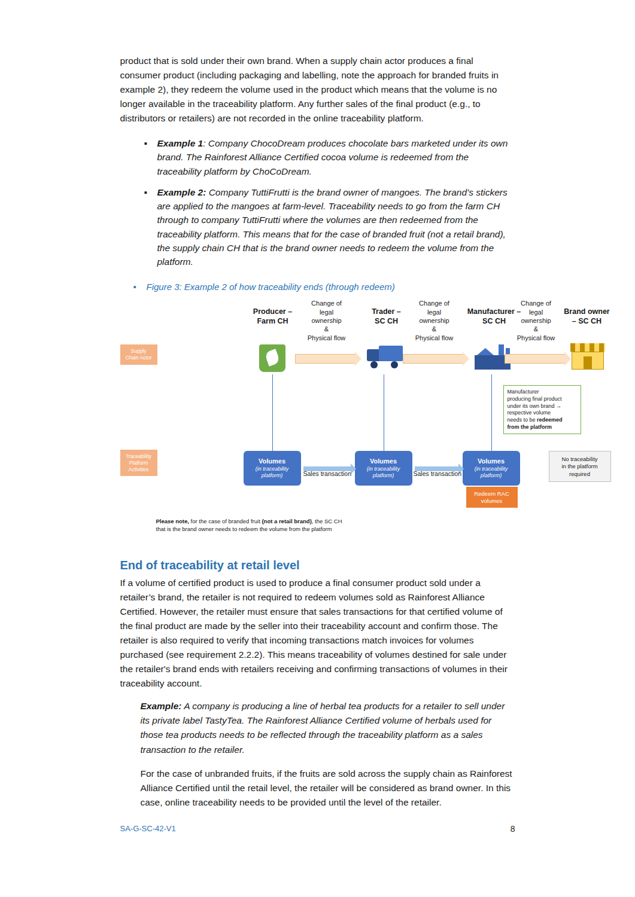product that is sold under their own brand. When a supply chain actor produces a final consumer product (including packaging and labelling, note the approach for branded fruits in example 2), they redeem the volume used in the product which means that the volume is no longer available in the traceability platform. Any further sales of the final product (e.g., to distributors or retailers) are not recorded in the online traceability platform.
▪ Example 1: Company ChocoDream produces chocolate bars marketed under its own brand. The Rainforest Alliance Certified cocoa volume is redeemed from the traceability platform by ChoCoDream.
▪ Example 2: Company TuttiFrutti is the brand owner of mangoes. The brand’s stickers are applied to the mangoes at farm-level. Traceability needs to go from the farm CH through to company TuttiFrutti where the volumes are then redeemed from the traceability platform. This means that for the case of branded fruit (not a retail brand), the supply chain CH that is the brand owner needs to redeem the volume from the platform.
• Figure 3: Example 2 of how traceability ends (through redeem)
Producer –
Farm CH
Trader –
SC CH
Manufacturer –
SC CH
Brand owner
– SC CH
Change of
legal
ownership
&
Physical flow
Change of
legal
ownership
&
Physical flow
Change of
legal
ownership
&
Physical flow
Supply
Chain Actor
Traceability
Platform
Activities
Manufacturer
producing final product
under its own brand →
respective volume
needs to be redeemed
from the platform
Volumes (in traceability
platform)
Volumes (in traceability
platform)
Volumes (in traceability
platform)
Sales transaction
Sales transaction
Redeem RAC
volumes
No traceability
in the platform
required
Please note, for the case of branded fruit (not a retail brand), the SC CH
that is the brand owner needs to redeem the volume from the platform
End of traceability at retail level
If a volume of certified product is used to produce a final consumer product sold under a retailer’s brand, the retailer is not required to redeem volumes sold as Rainforest Alliance Certified. However, the retailer must ensure that sales transactions for that certified volume of the final product are made by the seller into their traceability account and confirm those. The retailer is also required to verify that incoming transactions match invoices for volumes purchased (see requirement 2.2.2). This means traceability of volumes destined for sale under the retailer's brand ends with retailers receiving and confirming transactions of volumes in their traceability account.
Example: A company is producing a line of herbal tea products for a retailer to sell under its private label TastyTea. The Rainforest Alliance Certified volume of herbals used for those tea products needs to be reflected through the traceability platform as a sales transaction to the retailer.
For the case of unbranded fruits, if the fruits are sold across the supply chain as Rainforest Alliance Certified until the retail level, the retailer will be considered as brand owner. In this case, online traceability needs to be provided until the level of the retailer.
SA-G-SC-42-V1 8